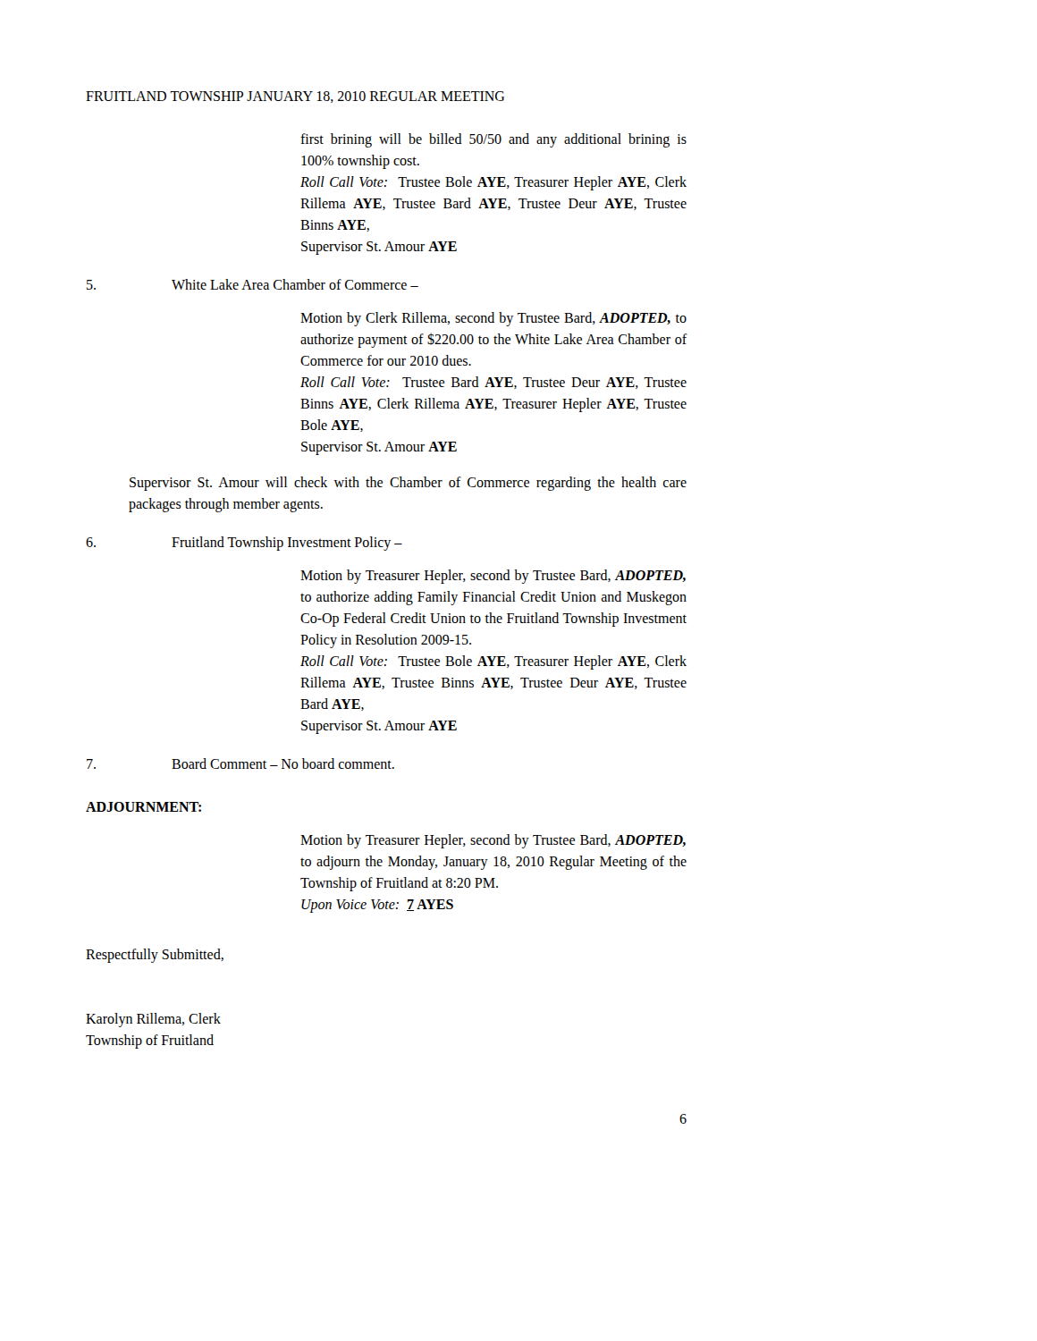FRUITLAND TOWNSHIP JANUARY 18, 2010 REGULAR MEETING
first brining will be billed 50/50 and any additional brining is 100% township cost.
Roll Call Vote: Trustee Bole AYE, Treasurer Hepler AYE, Clerk Rillema AYE, Trustee Bard AYE, Trustee Deur AYE, Trustee Binns AYE,
Supervisor St. Amour AYE
5. White Lake Area Chamber of Commerce –
Motion by Clerk Rillema, second by Trustee Bard, ADOPTED, to authorize payment of $220.00 to the White Lake Area Chamber of Commerce for our 2010 dues.
Roll Call Vote: Trustee Bard AYE, Trustee Deur AYE, Trustee Binns AYE, Clerk Rillema AYE, Treasurer Hepler AYE, Trustee Bole AYE,
Supervisor St. Amour AYE
Supervisor St. Amour will check with the Chamber of Commerce regarding the health care packages through member agents.
6. Fruitland Township Investment Policy –
Motion by Treasurer Hepler, second by Trustee Bard, ADOPTED, to authorize adding Family Financial Credit Union and Muskegon Co-Op Federal Credit Union to the Fruitland Township Investment Policy in Resolution 2009-15.
Roll Call Vote: Trustee Bole AYE, Treasurer Hepler AYE, Clerk Rillema AYE, Trustee Binns AYE, Trustee Deur AYE, Trustee Bard AYE,
Supervisor St. Amour AYE
7. Board Comment – No board comment.
ADJOURNMENT:
Motion by Treasurer Hepler, second by Trustee Bard, ADOPTED, to adjourn the Monday, January 18, 2010 Regular Meeting of the Township of Fruitland at 8:20 PM.
Upon Voice Vote: 7 AYES
Respectfully Submitted,
Karolyn Rillema, Clerk
Township of Fruitland
6